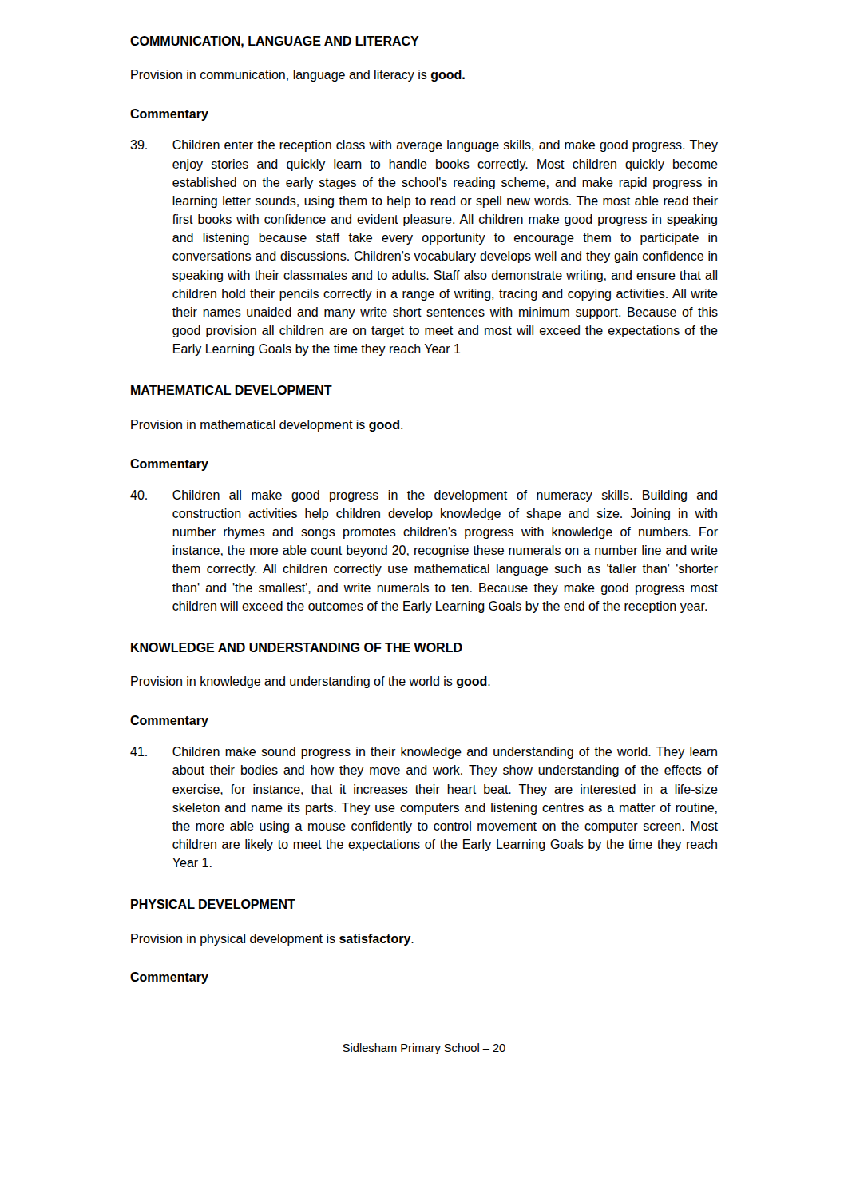Communication, Language and Literacy
Provision in communication, language and literacy is good.
Commentary
39. Children enter the reception class with average language skills, and make good progress. They enjoy stories and quickly learn to handle books correctly. Most children quickly become established on the early stages of the school's reading scheme, and make rapid progress in learning letter sounds, using them to help to read or spell new words. The most able read their first books with confidence and evident pleasure. All children make good progress in speaking and listening because staff take every opportunity to encourage them to participate in conversations and discussions. Children's vocabulary develops well and they gain confidence in speaking with their classmates and to adults. Staff also demonstrate writing, and ensure that all children hold their pencils correctly in a range of writing, tracing and copying activities. All write their names unaided and many write short sentences with minimum support. Because of this good provision all children are on target to meet and most will exceed the expectations of the Early Learning Goals by the time they reach Year 1
Mathematical Development
Provision in mathematical development is good.
Commentary
40. Children all make good progress in the development of numeracy skills. Building and construction activities help children develop knowledge of shape and size. Joining in with number rhymes and songs promotes children's progress with knowledge of numbers. For instance, the more able count beyond 20, recognise these numerals on a number line and write them correctly. All children correctly use mathematical language such as 'taller than' 'shorter than' and 'the smallest', and write numerals to ten. Because they make good progress most children will exceed the outcomes of the Early Learning Goals by the end of the reception year.
Knowledge and Understanding of the World
Provision in knowledge and understanding of the world is good.
Commentary
41. Children make sound progress in their knowledge and understanding of the world. They learn about their bodies and how they move and work. They show understanding of the effects of exercise, for instance, that it increases their heart beat. They are interested in a life-size skeleton and name its parts. They use computers and listening centres as a matter of routine, the more able using a mouse confidently to control movement on the computer screen. Most children are likely to meet the expectations of the Early Learning Goals by the time they reach Year 1.
Physical Development
Provision in physical development is satisfactory.
Commentary
Sidlesham Primary School – 20